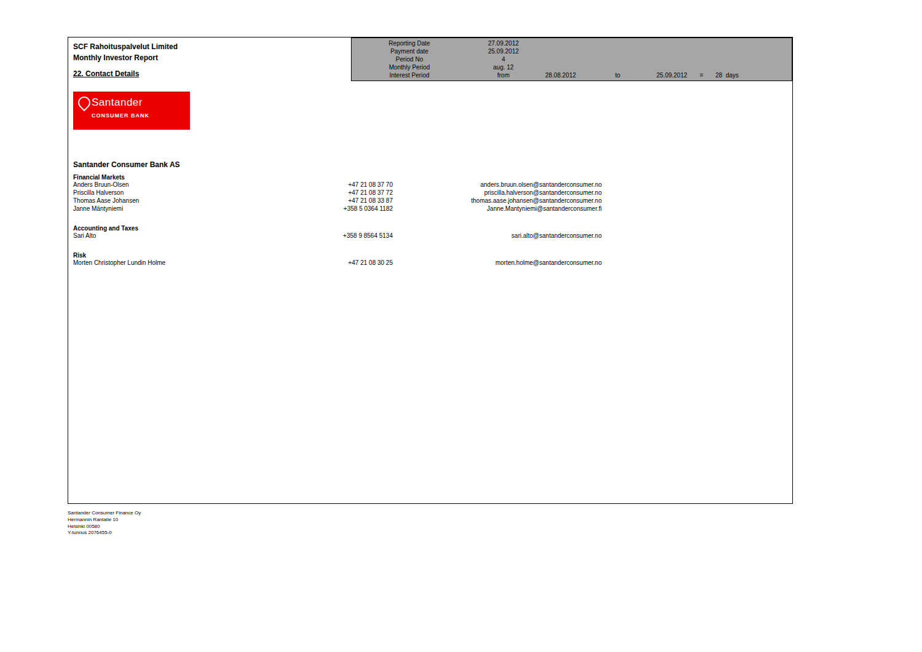SCF Rahoituspalvelut Limited
Monthly Investor Report
22. Contact Details
| Reporting Date | 27.09.2012 | | | | | |
| Payment date | 25.09.2012 | | | | | |
| Period No | 4 | | | | | |
| Monthly Period | aug. 12 | | | | | |
| Interest Period | from | 28.08.2012 | to | 25.09.2012 | = | 28 days |
Santander
CONSUMER BANK
Santander Consumer Bank AS
Financial Markets
| Anders Bruun-Olsen | +47 21 08 37 70 | anders.bruun.olsen@santanderconsumer.no |
| Priscilla Halverson | +47 21 08 37 72 | priscilla.halverson@santanderconsumer.no |
| Thomas Aase Johansen | +47 21 08 33 87 | thomas.aase.johansen@santanderconsumer.no |
| Janne Mäntyniemi | +358 5 0364 1182 | Janne.Mantyniemi@santanderconsumer.fi |
Accounting and Taxes
| Sari Alto | +358 9 8564 5134 | sari.alto@santanderconsumer.no |
Risk
| Morten Christopher Lundin Holme | +47 21 08 30 25 | morten.holme@santanderconsumer.no |
Santander Consumer Finance Oy
Hermannin Rantatie 10
Helsinki 00580
Y-tunnus 2076455-0